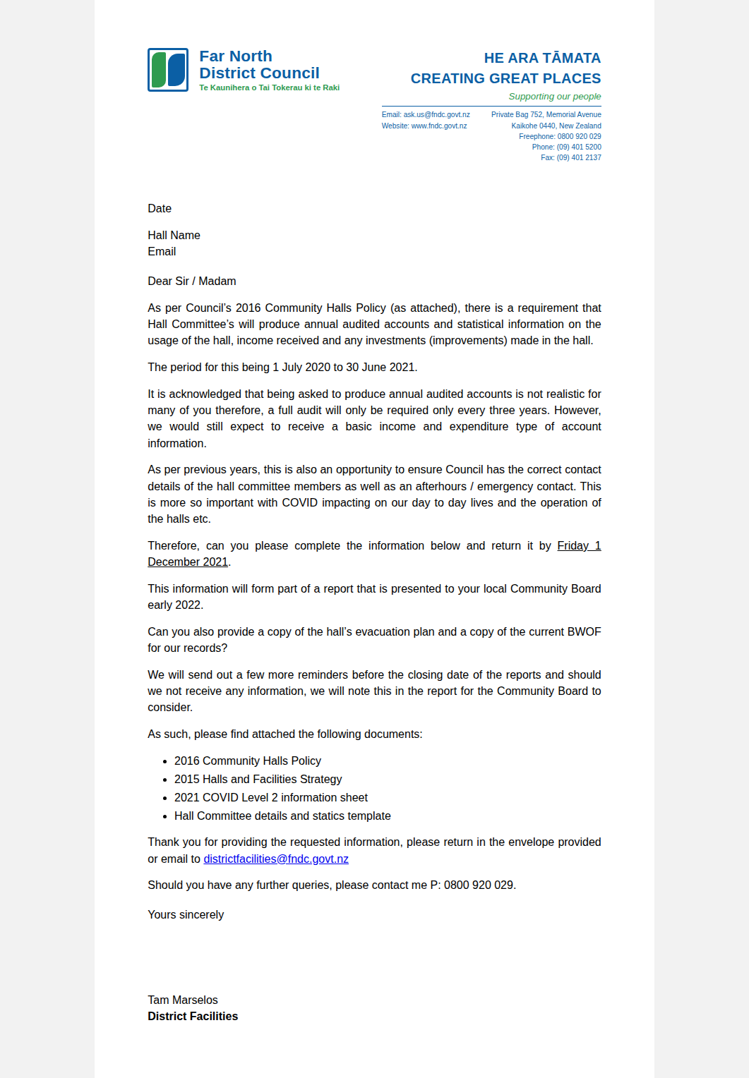Far North
District Council
Te Kaunihera o Tai Tokerau ki te Raki
HE ARA TĀMATA
CREATING GREAT PLACES
Supporting our people
Email: ask.us@fndc.govt.nz
Website: www.fndc.govt.nz
Private Bag 752, Memorial Avenue
Kaikohe 0440, New Zealand
Freephone: 0800 920 029
Phone: (09) 401 5200
Fax: (09) 401 2137
Date
Hall Name
Email
Dear Sir / Madam
As per Council’s 2016 Community Halls Policy (as attached), there is a requirement that Hall Committee’s will produce annual audited accounts and statistical information on the usage of the hall, income received and any investments (improvements) made in the hall.
The period for this being 1 July 2020 to 30 June 2021.
It is acknowledged that being asked to produce annual audited accounts is not realistic for many of you therefore, a full audit will only be required only every three years. However, we would still expect to receive a basic income and expenditure type of account information.
As per previous years, this is also an opportunity to ensure Council has the correct contact details of the hall committee members as well as an afterhours / emergency contact. This is more so important with COVID impacting on our day to day lives and the operation of the halls etc.
Therefore, can you please complete the information below and return it by Friday 1 December 2021.
This information will form part of a report that is presented to your local Community Board early 2022.
Can you also provide a copy of the hall’s evacuation plan and a copy of the current BWOF for our records?
We will send out a few more reminders before the closing date of the reports and should we not receive any information, we will note this in the report for the Community Board to consider.
As such, please find attached the following documents:
2016 Community Halls Policy
2015 Halls and Facilities Strategy
2021 COVID Level 2 information sheet
Hall Committee details and statics template
Thank you for providing the requested information, please return in the envelope provided or email to districtfacilities@fndc.govt.nz
Should you have any further queries, please contact me P: 0800 920 029.
Yours sincerely
Tam Marselos
District Facilities